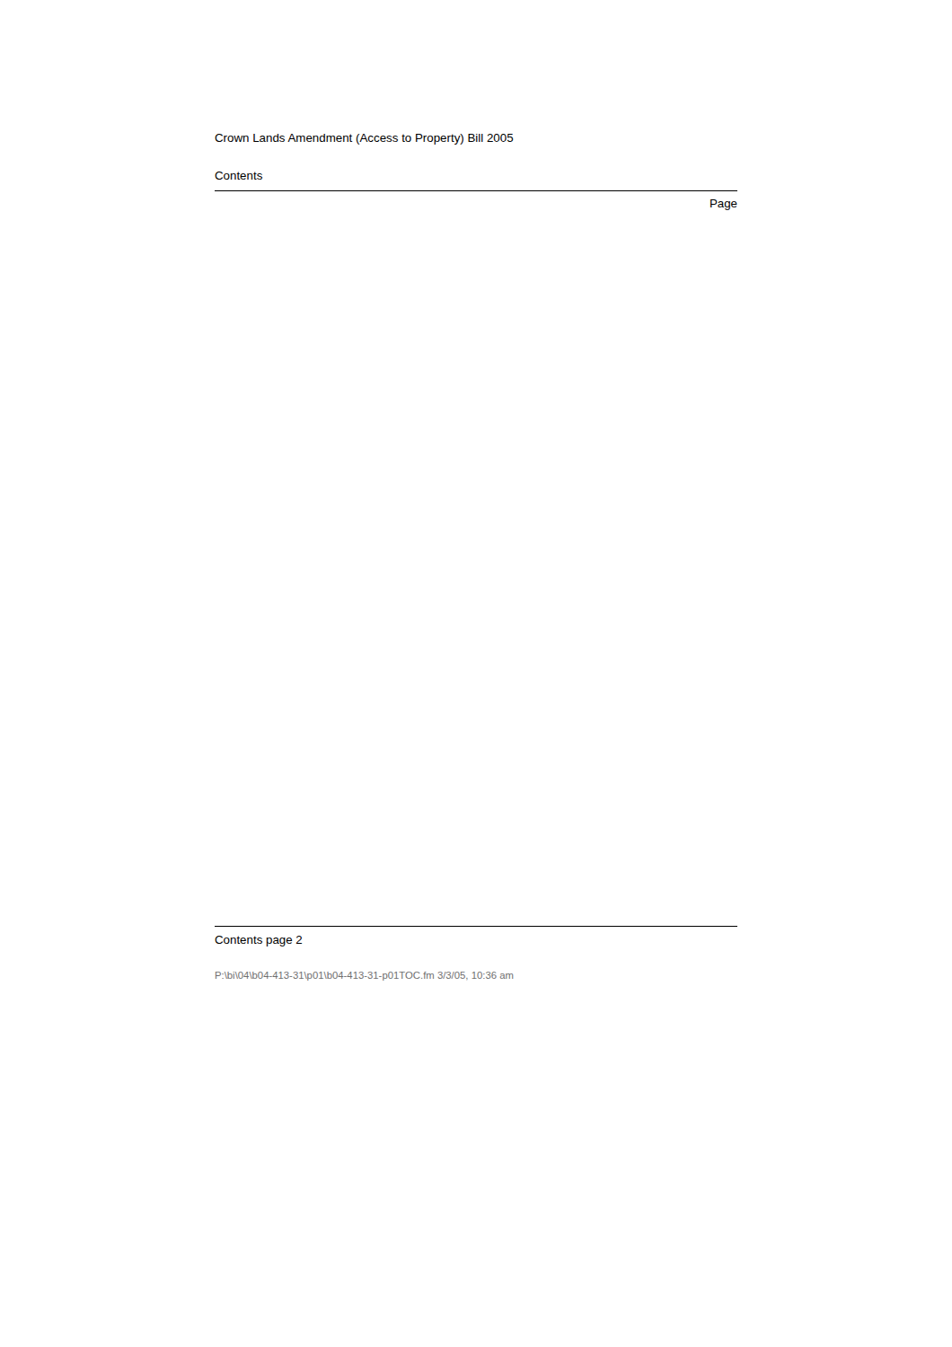Crown Lands Amendment (Access to Property) Bill 2005
Contents
Page
Contents page 2
P:\bi\04\b04-413-31\p01\b04-413-31-p01TOC.fm 3/3/05, 10:36 am